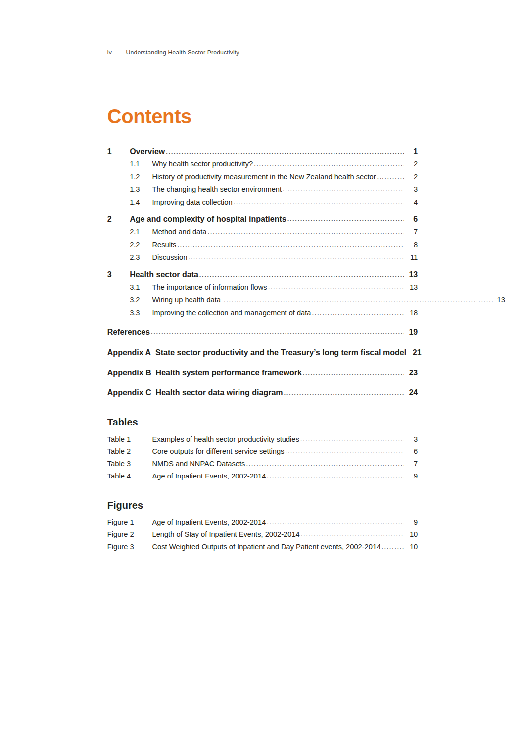iv Understanding Health Sector Productivity
Contents
1 Overview ........................................................................................................... 1
1.1 Why health sector productivity? ......................................................................................... 2
1.2 History of productivity measurement in the New Zealand health sector ......................... 2
1.3 The changing health sector environment .......................................................................... 3
1.4 Improving data collection ................................................................................................. 4
2 Age and complexity of hospital inpatients ..................................................... 6
2.1 Method and data ............................................................................................................. 7
2.2 Results .............................................................................................................................. 8
2.3 Discussion ....................................................................................................................... 11
3 Health sector data ............................................................................................. 13
3.1 The importance of information flows ............................................................................... 13
3.2 Wiring up health data </span ......................................................................................................... 13
3.3 Improving the collection and management of data ......................................................... 18
References ..................................................................................................................... 19
Appendix A State sector productivity and the Treasury’s long term fiscal model ................ 21
Appendix B Health system performance framework ............................................................. 23
Appendix C Health sector data wiring diagram .................................................................... 24
Tables
Table 1 Examples of health sector productivity studies ............................................................. 3
Table 2 Core outputs for different service settings ..................................................................... 6
Table 3 NMDS and NNPAC Datasets ................................................................................................. 7
Table 4 Age of Inpatient Events, 2002-2014 ..................................................................................... 9
Figures
Figure 1 Age of Inpatient Events, 2002-2014 ..................................................................................... 9
Figure 2 Length of Stay of Inpatient Events, 2002-2014 ............................................................. 10
Figure 3 Cost Weighted Outputs of Inpatient and Day Patient events, 2002-2014 ................... 10